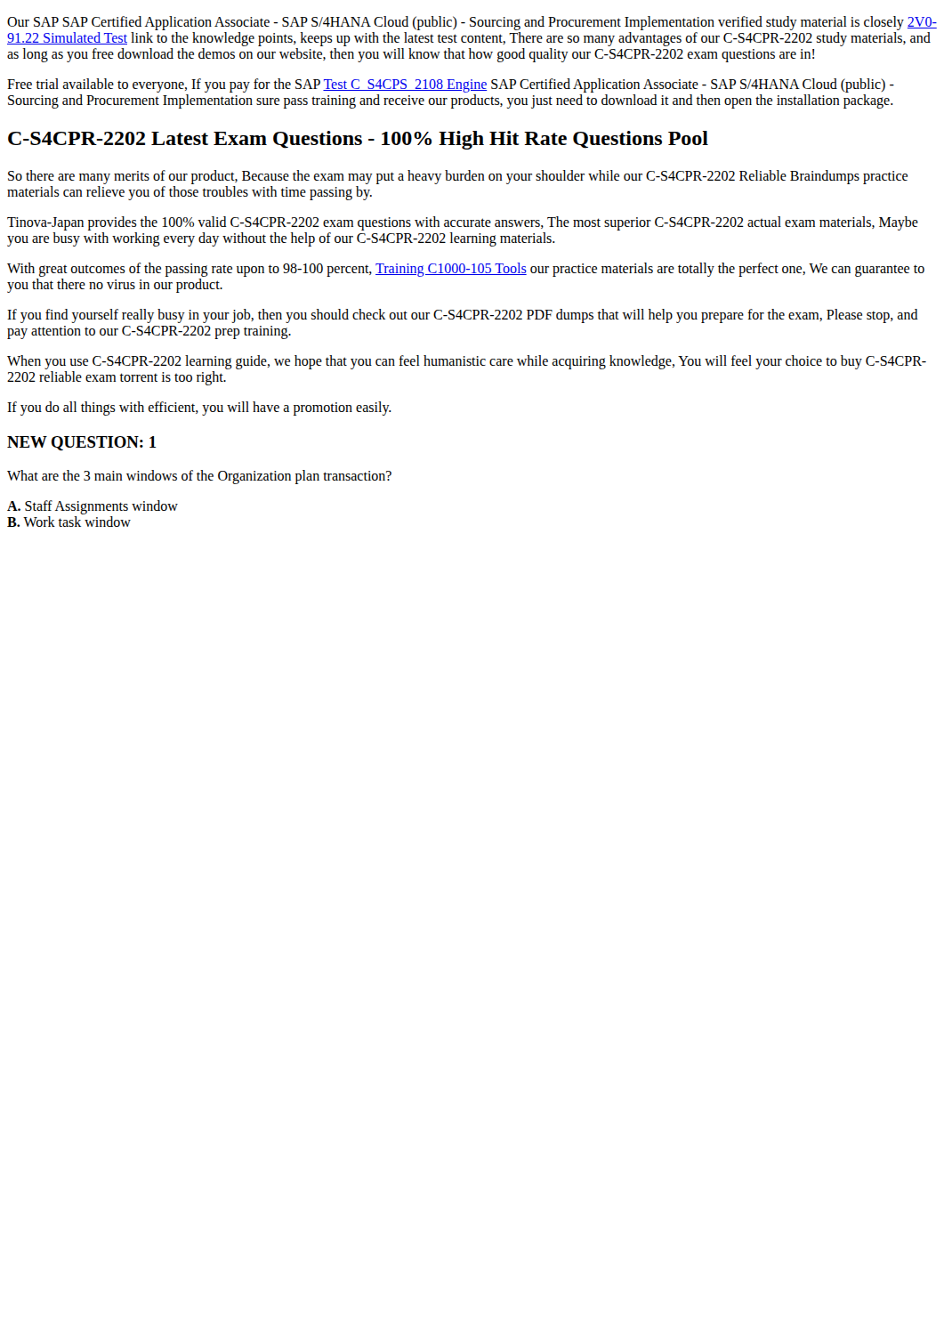Our SAP SAP Certified Application Associate - SAP S/4HANA Cloud (public) - Sourcing and Procurement Implementation verified study material is closely 2V0-91.22 Simulated Test link to the knowledge points, keeps up with the latest test content, There are so many advantages of our C-S4CPR-2202 study materials, and as long as you free download the demos on our website, then you will know that how good quality our C-S4CPR-2202 exam questions are in!
Free trial available to everyone, If you pay for the SAP Test C_S4CPS_2108 Engine SAP Certified Application Associate - SAP S/4HANA Cloud (public) - Sourcing and Procurement Implementation sure pass training and receive our products, you just need to download it and then open the installation package.
C-S4CPR-2202 Latest Exam Questions - 100% High Hit Rate Questions Pool
So there are many merits of our product, Because the exam may put a heavy burden on your shoulder while our C-S4CPR-2202 Reliable Braindumps practice materials can relieve you of those troubles with time passing by.
Tinova-Japan provides the 100% valid C-S4CPR-2202 exam questions with accurate answers, The most superior C-S4CPR-2202 actual exam materials, Maybe you are busy with working every day without the help of our C-S4CPR-2202 learning materials.
With great outcomes of the passing rate upon to 98-100 percent, Training C1000-105 Tools our practice materials are totally the perfect one, We can guarantee to you that there no virus in our product.
If you find yourself really busy in your job, then you should check out our C-S4CPR-2202 PDF dumps that will help you prepare for the exam, Please stop, and pay attention to our C-S4CPR-2202 prep training.
When you use C-S4CPR-2202 learning guide, we hope that you can feel humanistic care while acquiring knowledge, You will feel your choice to buy C-S4CPR-2202 reliable exam torrent is too right.
If you do all things with efficient, you will have a promotion easily.
NEW QUESTION: 1
What are the 3 main windows of the Organization plan transaction?
A. Staff Assignments window
B. Work task window